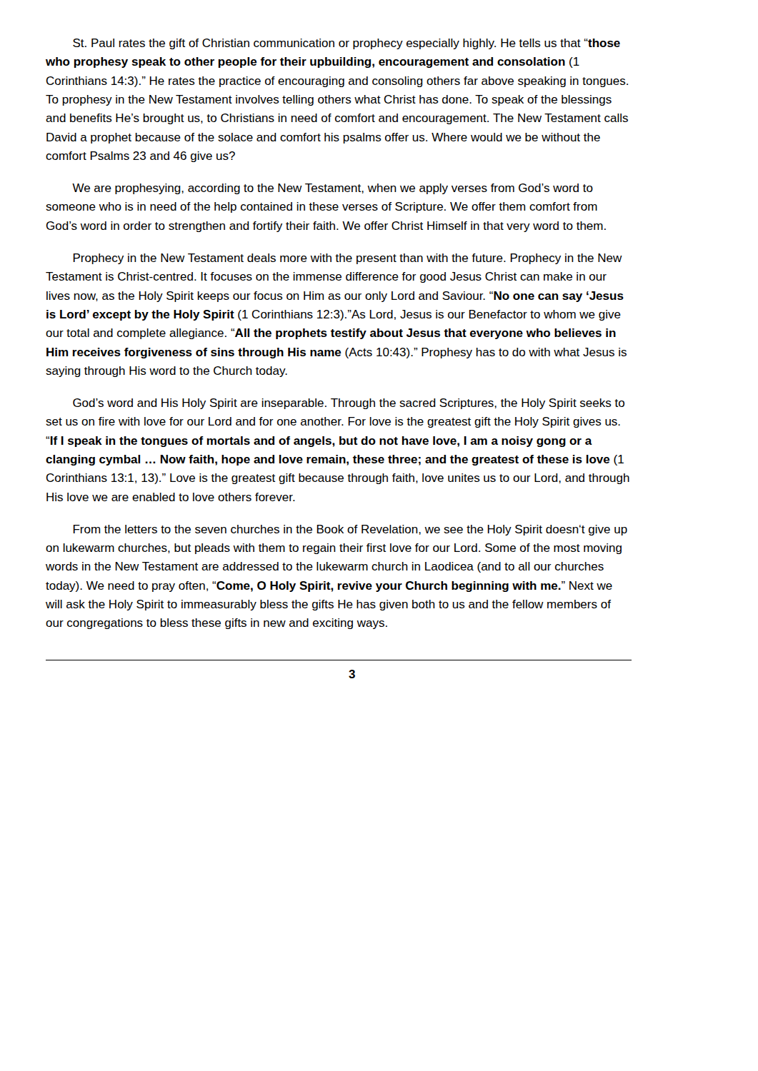St. Paul rates the gift of Christian communication or prophecy especially highly. He tells us that “those who prophesy speak to other people for their upbuilding, encouragement and consolation (1 Corinthians 14:3).” He rates the practice of encouraging and consoling others far above speaking in tongues. To prophesy in the New Testament involves telling others what Christ has done. To speak of the blessings and benefits He’s brought us, to Christians in need of comfort and encouragement. The New Testament calls David a prophet because of the solace and comfort his psalms offer us. Where would we be without the comfort Psalms 23 and 46 give us?
We are prophesying, according to the New Testament, when we apply verses from God’s word to someone who is in need of the help contained in these verses of Scripture. We offer them comfort from God’s word in order to strengthen and fortify their faith. We offer Christ Himself in that very word to them.
Prophecy in the New Testament deals more with the present than with the future. Prophecy in the New Testament is Christ-centred. It focuses on the immense difference for good Jesus Christ can make in our lives now, as the Holy Spirit keeps our focus on Him as our only Lord and Saviour. “No one can say ‘Jesus is Lord’ except by the Holy Spirit (1 Corinthians 12:3).”As Lord, Jesus is our Benefactor to whom we give our total and complete allegiance. “All the prophets testify about Jesus that everyone who believes in Him receives forgiveness of sins through His name (Acts 10:43).” Prophesy has to do with what Jesus is saying through His word to the Church today.
God’s word and His Holy Spirit are inseparable. Through the sacred Scriptures, the Holy Spirit seeks to set us on fire with love for our Lord and for one another. For love is the greatest gift the Holy Spirit gives us. “If I speak in the tongues of mortals and of angels, but do not have love, I am a noisy gong or a clanging cymbal … Now faith, hope and love remain, these three; and the greatest of these is love (1 Corinthians 13:1, 13).” Love is the greatest gift because through faith, love unites us to our Lord, and through His love we are enabled to love others forever.
From the letters to the seven churches in the Book of Revelation, we see the Holy Spirit doesn‘t give up on lukewarm churches, but pleads with them to regain their first love for our Lord. Some of the most moving words in the New Testament are addressed to the lukewarm church in Laodicea (and to all our churches today). We need to pray often, “Come, O Holy Spirit, revive your Church beginning with me.” Next we will ask the Holy Spirit to immeasurably bless the gifts He has given both to us and the fellow members of our congregations to bless these gifts in new and exciting ways.
3